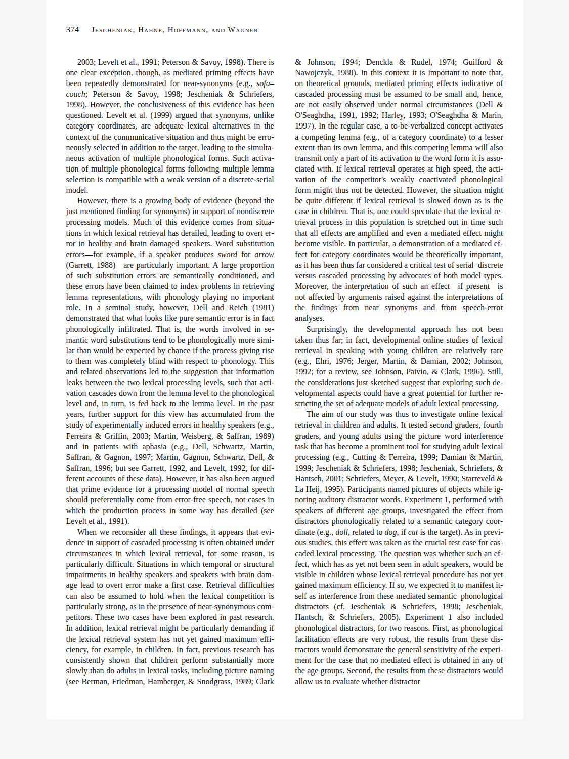374
Jescheniak, Hahne, Hoffmann, and Wagner
2003; Levelt et al., 1991; Peterson & Savoy, 1998). There is one clear exception, though, as mediated priming effects have been repeatedly demonstrated for near-synonyms (e.g., sofa–couch; Peterson & Savoy, 1998; Jescheniak & Schriefers, 1998). However, the conclusiveness of this evidence has been questioned. Levelt et al. (1999) argued that synonyms, unlike category coordinates, are adequate lexical alternatives in the context of the communicative situation and thus might be erroneously selected in addition to the target, leading to the simultaneous activation of multiple phonological forms. Such activation of multiple phonological forms following multiple lemma selection is compatible with a weak version of a discrete-serial model.
However, there is a growing body of evidence (beyond the just mentioned finding for synonyms) in support of nondiscrete processing models. Much of this evidence comes from situations in which lexical retrieval has derailed, leading to overt error in healthy and brain damaged speakers. Word substitution errors—for example, if a speaker produces sword for arrow (Garrett, 1988)—are particularly important. A large proportion of such substitution errors are semantically conditioned, and these errors have been claimed to index problems in retrieving lemma representations, with phonology playing no important role. In a seminal study, however, Dell and Reich (1981) demonstrated that what looks like pure semantic error is in fact phonologically infiltrated. That is, the words involved in semantic word substitutions tend to be phonologically more similar than would be expected by chance if the process giving rise to them was completely blind with respect to phonology. This and related observations led to the suggestion that information leaks between the two lexical processing levels, such that activation cascades down from the lemma level to the phonological level and, in turn, is fed back to the lemma level. In the past years, further support for this view has accumulated from the study of experimentally induced errors in healthy speakers (e.g., Ferreira & Griffin, 2003; Martin, Weisberg, & Saffran, 1989) and in patients with aphasia (e.g., Dell, Schwartz, Martin, Saffran, & Gagnon, 1997; Martin, Gagnon, Schwartz, Dell, & Saffran, 1996; but see Garrett, 1992, and Levelt, 1992, for different accounts of these data). However, it has also been argued that prime evidence for a processing model of normal speech should preferentially come from error-free speech, not cases in which the production process in some way has derailed (see Levelt et al., 1991).
When we reconsider all these findings, it appears that evidence in support of cascaded processing is often obtained under circumstances in which lexical retrieval, for some reason, is particularly difficult. Situations in which temporal or structural impairments in healthy speakers and speakers with brain damage lead to overt error make a first case. Retrieval difficulties can also be assumed to hold when the lexical competition is particularly strong, as in the presence of near-synonymous competitors. These two cases have been explored in past research. In addition, lexical retrieval might be particularly demanding if the lexical retrieval system has not yet gained maximum efficiency, for example, in children. In fact, previous research has consistently shown that children perform substantially more slowly than do adults in lexical tasks, including picture naming (see Berman, Friedman, Hamberger, & Snodgrass, 1989; Clark & Johnson, 1994; Denckla & Rudel, 1974; Guilford & Nawojczyk, 1988). In this context it is important to note that, on theoretical grounds, mediated priming effects indicative of cascaded processing must be assumed to be small and, hence, are not easily observed under normal circumstances (Dell & O'Seaghdha, 1991, 1992; Harley, 1993; O'Seaghdha & Marin, 1997). In the regular case, a to-be-verbalized concept activates a competing lemma (e.g., of a category coordinate) to a lesser extent than its own lemma, and this competing lemma will also transmit only a part of its activation to the word form it is associated with. If lexical retrieval operates at high speed, the activation of the competitor's weakly coactivated phonological form might thus not be detected. However, the situation might be quite different if lexical retrieval is slowed down as is the case in children. That is, one could speculate that the lexical retrieval process in this population is stretched out in time such that all effects are amplified and even a mediated effect might become visible. In particular, a demonstration of a mediated effect for category coordinates would be theoretically important, as it has been thus far considered a critical test of serial–discrete versus cascaded processing by advocates of both model types. Moreover, the interpretation of such an effect—if present—is not affected by arguments raised against the interpretations of the findings from near synonyms and from speech-error analyses.
Surprisingly, the developmental approach has not been taken thus far; in fact, developmental online studies of lexical retrieval in speaking with young children are relatively rare (e.g., Ehri, 1976; Jerger, Martin, & Damian, 2002; Johnson, 1992; for a review, see Johnson, Paivio, & Clark, 1996). Still, the considerations just sketched suggest that exploring such developmental aspects could have a great potential for further restricting the set of adequate models of adult lexical processing.
The aim of our study was thus to investigate online lexical retrieval in children and adults. It tested second graders, fourth graders, and young adults using the picture–word interference task that has become a prominent tool for studying adult lexical processing (e.g., Cutting & Ferreira, 1999; Damian & Martin, 1999; Jescheniak & Schriefers, 1998; Jescheniak, Schriefers, & Hantsch, 2001; Schriefers, Meyer, & Levelt, 1990; Starreveld & La Heij, 1995). Participants named pictures of objects while ignoring auditory distractor words. Experiment 1, performed with speakers of different age groups, investigated the effect from distractors phonologically related to a semantic category coordinate (e.g., doll, related to dog, if cat is the target). As in previous studies, this effect was taken as the crucial test case for cascaded lexical processing. The question was whether such an effect, which has as yet not been seen in adult speakers, would be visible in children whose lexical retrieval procedure has not yet gained maximum efficiency. If so, we expected it to manifest itself as interference from these mediated semantic–phonological distractors (cf. Jescheniak & Schriefers, 1998; Jescheniak, Hantsch, & Schriefers, 2005). Experiment 1 also included phonological distractors, for two reasons. First, as phonological facilitation effects are very robust, the results from these distractors would demonstrate the general sensitivity of the experiment for the case that no mediated effect is obtained in any of the age groups. Second, the results from these distractors would allow us to evaluate whether distractor